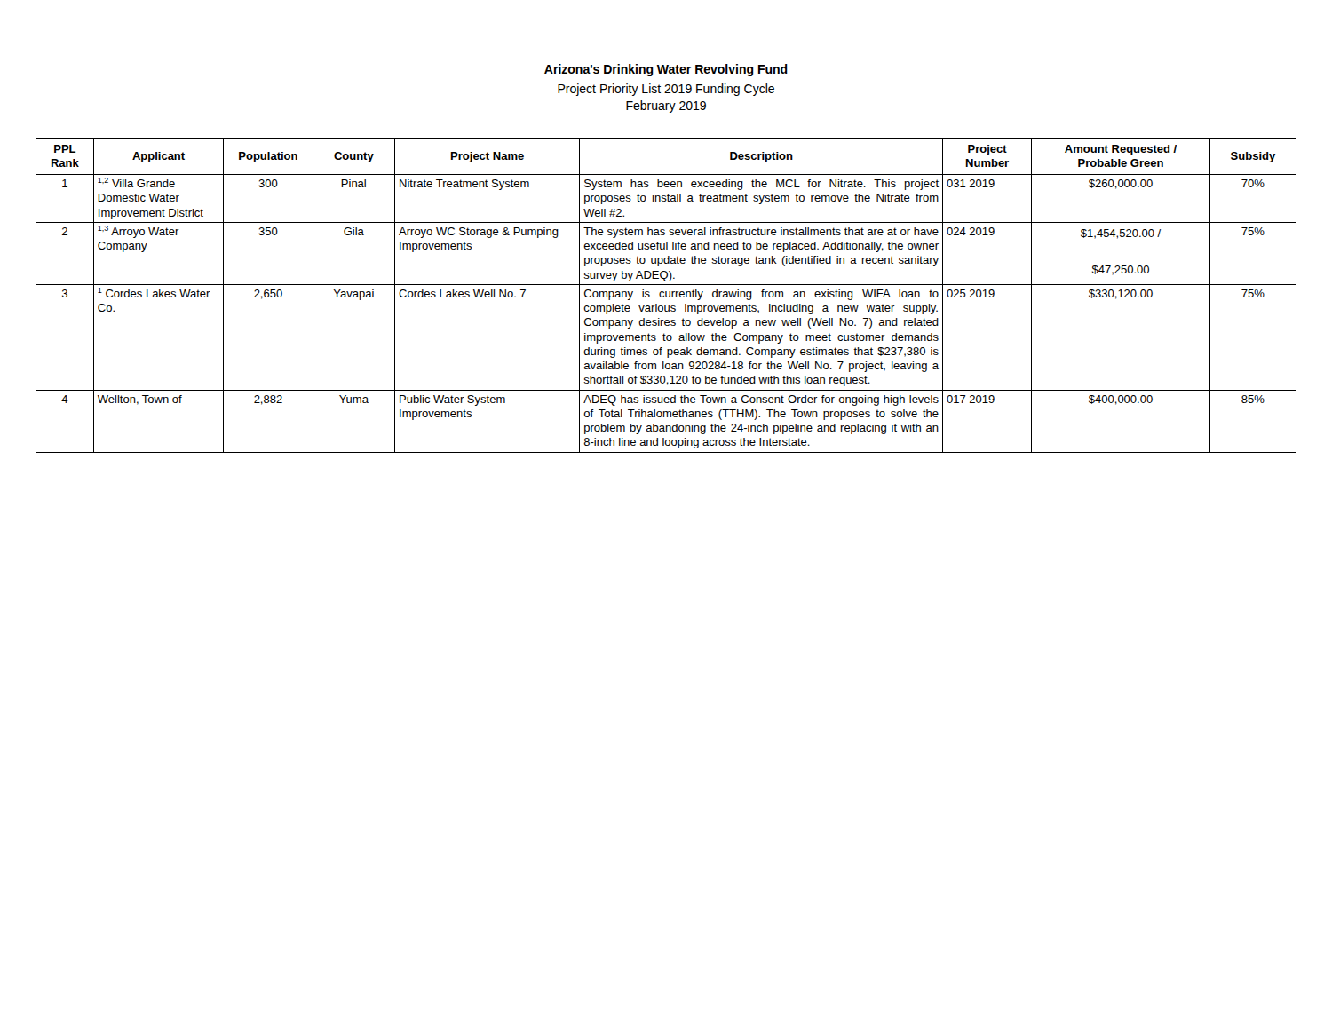Arizona's Drinking Water Revolving Fund
Project Priority List 2019 Funding Cycle
February 2019
| PPL Rank | Applicant | Population | County | Project Name | Description | Project Number | Amount Requested / Probable Green | Subsidy |
| --- | --- | --- | --- | --- | --- | --- | --- | --- |
| 1 | 1,2 Villa Grande Domestic Water Improvement District | 300 | Pinal | Nitrate Treatment System | System has been exceeding the MCL for Nitrate. This project proposes to install a treatment system to remove the Nitrate from Well #2. | 031 2019 | $260,000.00 | 70% |
| 2 | 1,3 Arroyo Water Company | 350 | Gila | Arroyo WC Storage & Pumping Improvements | The system has several infrastructure installments that are at or have exceeded useful life and need to be replaced. Additionally, the owner proposes to update the storage tank (identified in a recent sanitary survey by ADEQ). | 024 2019 | $1,454,520.00 / $47,250.00 | 75% |
| 3 | 1 Cordes Lakes Water Co. | 2,650 | Yavapai | Cordes Lakes Well No. 7 | Company is currently drawing from an existing WIFA loan to complete various improvements, including a new water supply. Company desires to develop a new well (Well No. 7) and related improvements to allow the Company to meet customer demands during times of peak demand. Company estimates that $237,380 is available from loan 920284-18 for the Well No. 7 project, leaving a shortfall of $330,120 to be funded with this loan request. | 025 2019 | $330,120.00 | 75% |
| 4 | Wellton, Town of | 2,882 | Yuma | Public Water System Improvements | ADEQ has issued the Town a Consent Order for ongoing high levels of Total Trihalomethanes (TTHM). The Town proposes to solve the problem by abandoning the 24-inch pipeline and replacing it with an 8-inch line and looping across the Interstate. | 017 2019 | $400,000.00 | 85% |